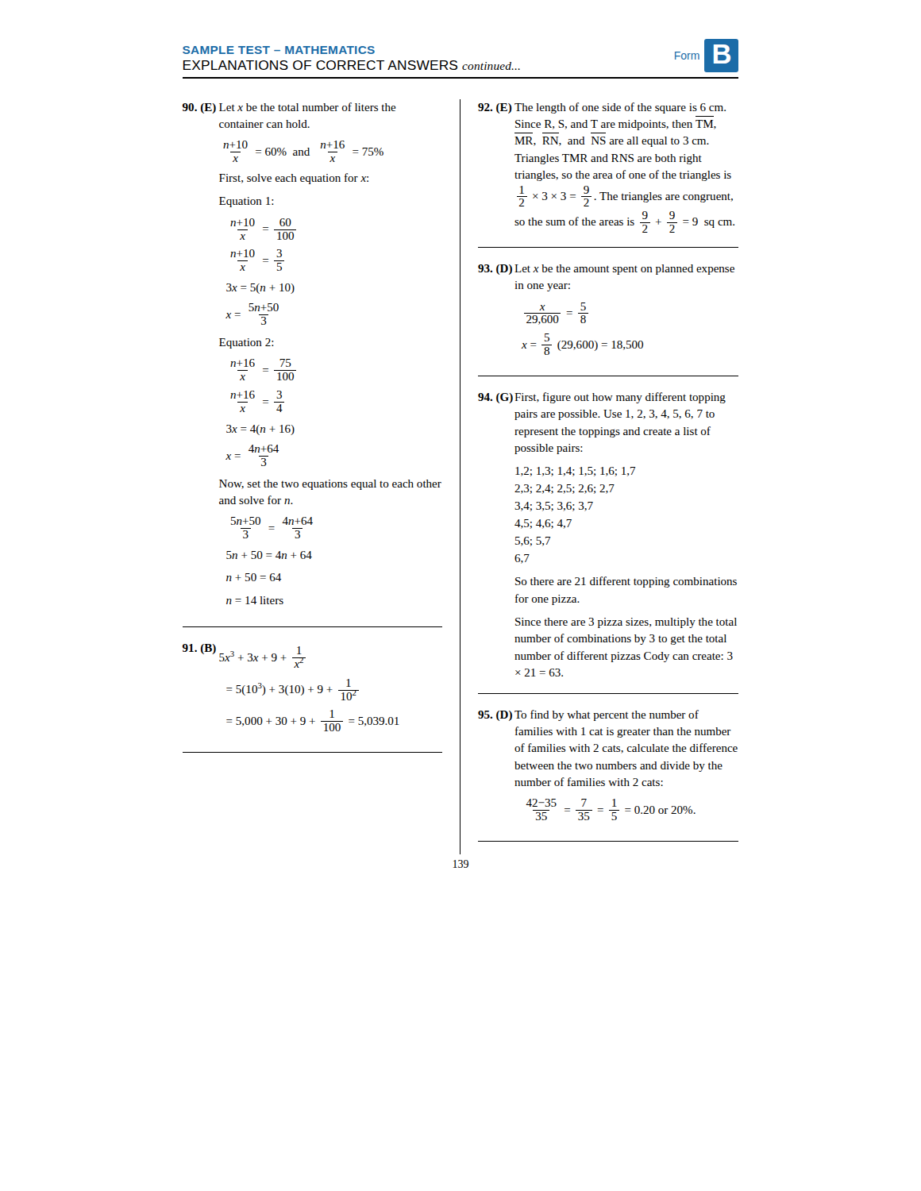Form B
SAMPLE TEST – MATHEMATICS
EXPLANATIONS OF CORRECT ANSWERS continued...
90. (E)
Let x be the total number of liters the container can hold.
n+10 x = 60% and n+16 x = 75%
First, solve each equation for x:
Equation 1:
n+10 x = 60100
n+10 x = 35
3x = 5(n + 10)
x = 5n+503
Equation 2:
n+16 x = 75100
n+16 x = 34
3x = 4(n + 16)
x = 4n+643
Now, set the two equations equal to each other and solve for n.
5n+503 = 4n+643
5n + 50 = 4n + 64
n + 50 = 64
n = 14 liters
91. (B)
5x3 + 3x + 9 + 1 x2
= 5(103) + 3(10) + 9 + 1102
= 5,000 + 30 + 9 + 1100 = 5,039.01
92. (E)
The length of one side of the square is 6 cm. Since R, S, and T are midpoints, then TM, MR, RN, and NS are all equal to 3 cm. Triangles TMR and RNS are both right triangles, so the area of one of the triangles is 12 × 3 × 3 = 92. The triangles are congruent, so the sum of the areas is 92 + 92 = 9 sq cm.
93. (D)
Let x be the amount spent on planned expense in one year:
x 29,600 = 58
x = 58 (29,600) = 18,500
94. (G)
First, figure out how many different topping pairs are possible. Use 1, 2, 3, 4, 5, 6, 7 to represent the toppings and create a list of possible pairs:
1,2; 1,3; 1,4; 1,5; 1,6; 1,7
2,3; 2,4; 2,5; 2,6; 2,7
3,4; 3,5; 3,6; 3,7
4,5; 4,6; 4,7
5,6; 5,7
6,7
So there are 21 different topping combinations for one pizza.
Since there are 3 pizza sizes, multiply the total number of combinations by 3 to get the total number of different pizzas Cody can create: 3 × 21 = 63.
95. (D)
To find by what percent the number of families with 1 cat is greater than the number of families with 2 cats, calculate the difference between the two numbers and divide by the number of families with 2 cats:
42−3535 = 735 = 15 = 0.20 or 20%.
139